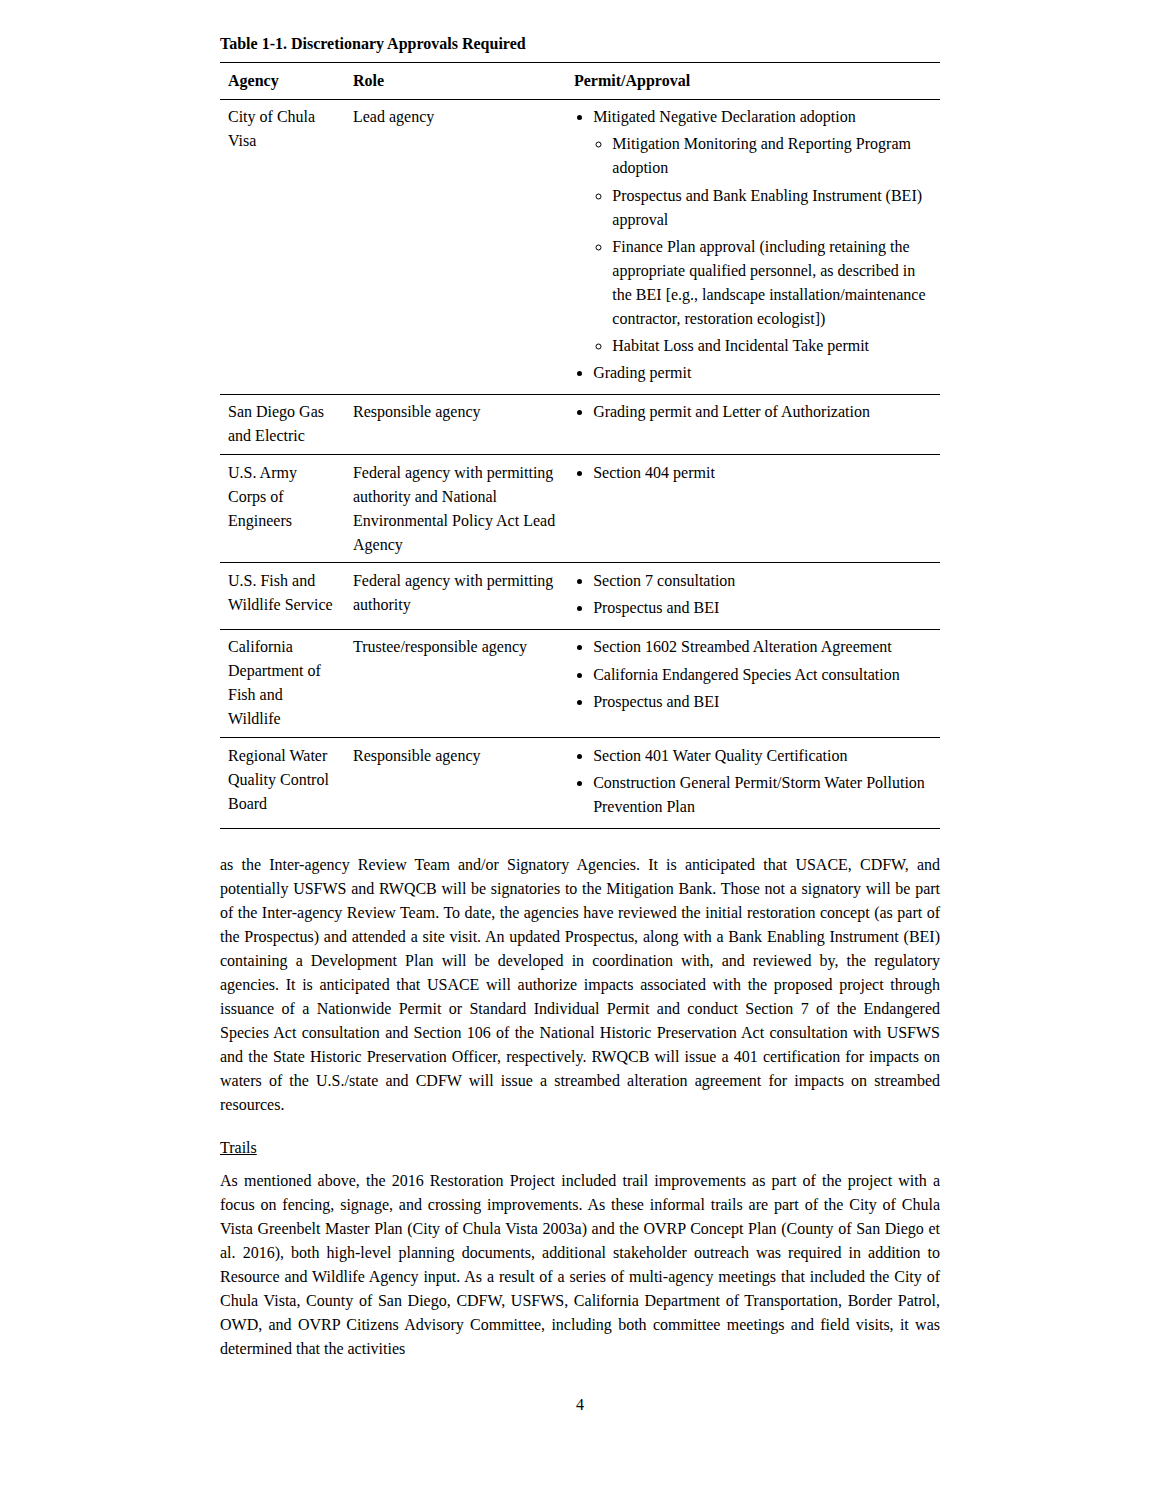Table 1-1. Discretionary Approvals Required
| Agency | Role | Permit/Approval |
| --- | --- | --- |
| City of Chula Visa | Lead agency | Mitigated Negative Declaration adoption Mitigation Monitoring and Reporting Program adoption Prospectus and Bank Enabling Instrument (BEI) approval Finance Plan approval (including retaining the appropriate qualified personnel, as described in the BEI [e.g., landscape installation/maintenance contractor, restoration ecologist]) Habitat Loss and Incidental Take permit Grading permit |
| San Diego Gas and Electric | Responsible agency | Grading permit and Letter of Authorization |
| U.S. Army Corps of Engineers | Federal agency with permitting authority and National Environmental Policy Act Lead Agency | Section 404 permit |
| U.S. Fish and Wildlife Service | Federal agency with permitting authority | Section 7 consultation Prospectus and BEI |
| California Department of Fish and Wildlife | Trustee/responsible agency | Section 1602 Streambed Alteration Agreement California Endangered Species Act consultation Prospectus and BEI |
| Regional Water Quality Control Board | Responsible agency | Section 401 Water Quality Certification Construction General Permit/Storm Water Pollution Prevention Plan |
as the Inter-agency Review Team and/or Signatory Agencies. It is anticipated that USACE, CDFW, and potentially USFWS and RWQCB will be signatories to the Mitigation Bank. Those not a signatory will be part of the Inter-agency Review Team. To date, the agencies have reviewed the initial restoration concept (as part of the Prospectus) and attended a site visit. An updated Prospectus, along with a Bank Enabling Instrument (BEI) containing a Development Plan will be developed in coordination with, and reviewed by, the regulatory agencies. It is anticipated that USACE will authorize impacts associated with the proposed project through issuance of a Nationwide Permit or Standard Individual Permit and conduct Section 7 of the Endangered Species Act consultation and Section 106 of the National Historic Preservation Act consultation with USFWS and the State Historic Preservation Officer, respectively. RWQCB will issue a 401 certification for impacts on waters of the U.S./state and CDFW will issue a streambed alteration agreement for impacts on streambed resources.
Trails
As mentioned above, the 2016 Restoration Project included trail improvements as part of the project with a focus on fencing, signage, and crossing improvements. As these informal trails are part of the City of Chula Vista Greenbelt Master Plan (City of Chula Vista 2003a) and the OVRP Concept Plan (County of San Diego et al. 2016), both high-level planning documents, additional stakeholder outreach was required in addition to Resource and Wildlife Agency input. As a result of a series of multi-agency meetings that included the City of Chula Vista, County of San Diego, CDFW, USFWS, California Department of Transportation, Border Patrol, OWD, and OVRP Citizens Advisory Committee, including both committee meetings and field visits, it was determined that the activities
4